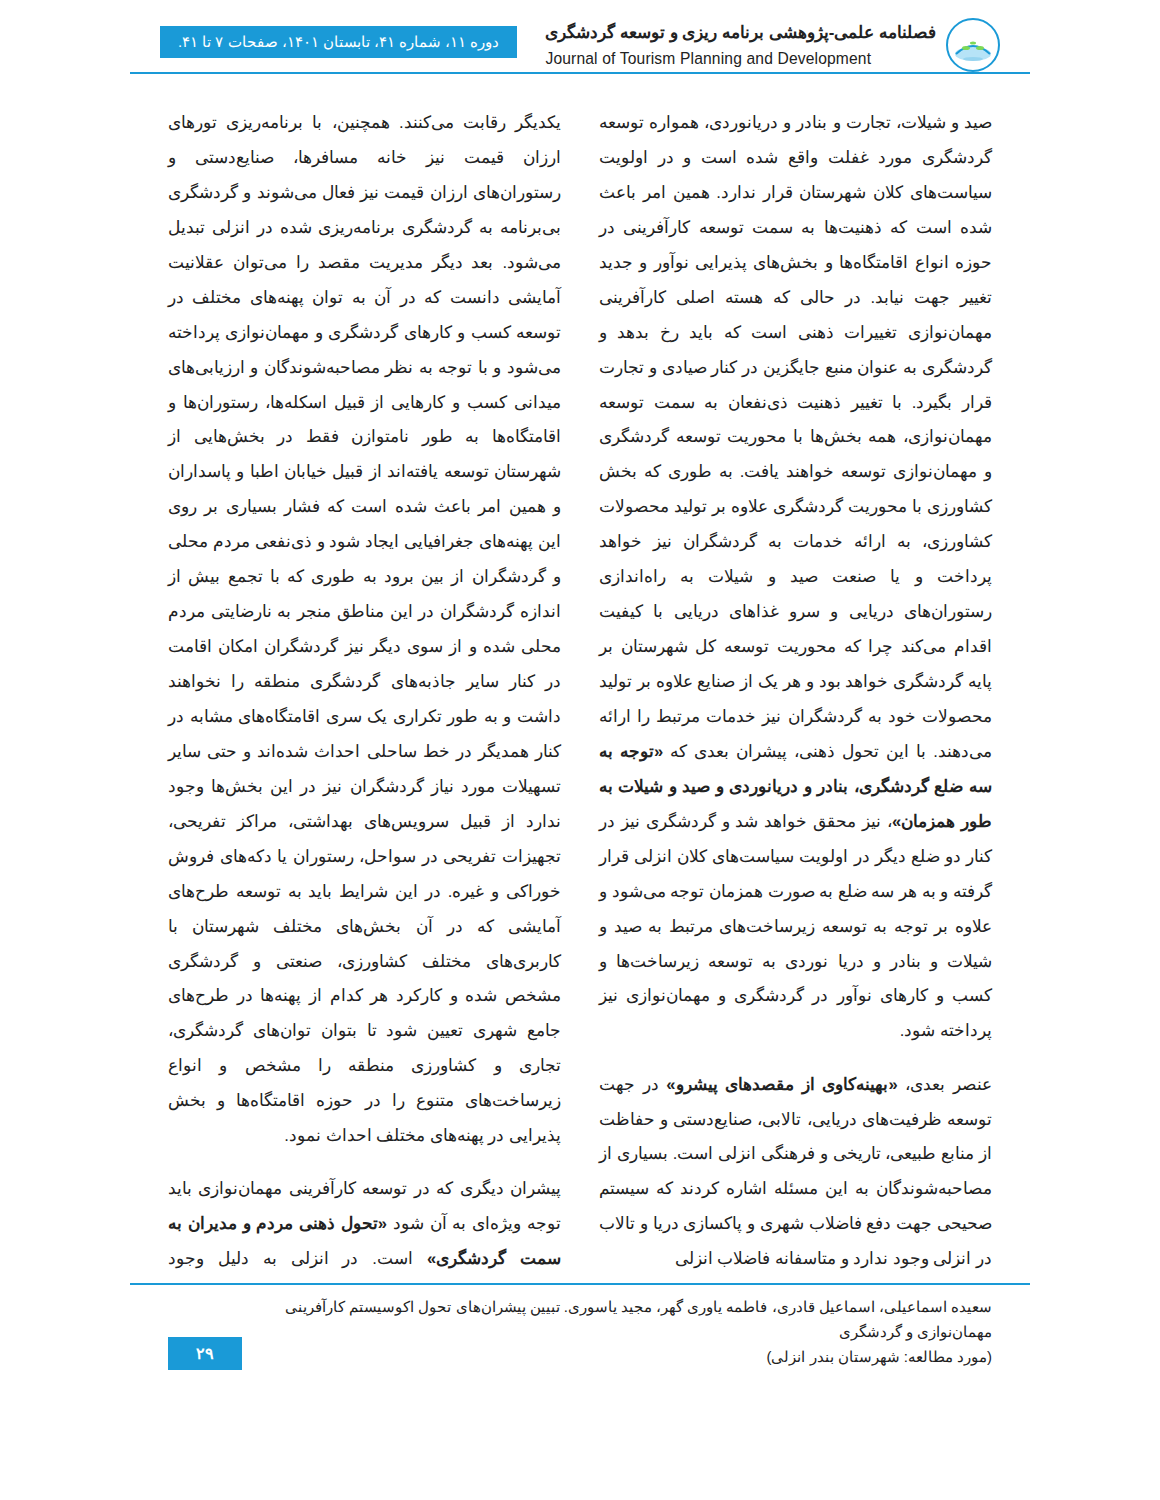فصلنامه علمی-پژوهشی برنامه ریزی و توسعه گردشگری Journal of Tourism Planning and Development
دوره ۱۱، شماره ۴۱، تابستان ۱۴۰۱، صفحات ۷ تا ۴۱.
یکدیگر رقابت می‌کنند. همچنین، با برنامه‌ریزی تورهای ارزان قیمت نیز خانه مسافرها، صنایع‌دستی و رستوران‌های ارزان قیمت نیز فعال می‌شوند و گردشگری بی‌برنامه به گردشگری برنامه‌ریزی شده در انزلی تبدیل می‌شود. بعد دیگر مدیریت مقصد را می‌توان عقلانیت آمایشی دانست که در آن به توان پهنه‌های مختلف در توسعه کسب و کارهای گردشگری و مهمان‌نوازی پرداخته می‌شود و با توجه به نظر مصاحبه‌شوندگان و ارزیابی‌های میدانی کسب و کارهایی از قبیل اسکله‌ها، رستوران‌ها و اقامتگاه‌ها به طور نامتوازن فقط در بخش‌هایی از شهرستان توسعه یافته‌اند از قبیل خیابان اطبا و پاسداران و همین امر باعث شده است که فشار بسیاری بر روی این پهنه‌های جغرافیایی ایجاد شود و ذی‌نفعی مردم محلی و گردشگران از بین برود به طوری که با تجمع بیش از اندازه گردشگران در این مناطق منجر به نارضایتی مردم محلی شده و از سوی دیگر نیز گردشگران امکان اقامت در کنار سایر جاذبه‌های گردشگری منطقه را نخواهند داشت و به طور تکراری یک سری اقامتگاه‌های مشابه در کنار همدیگر در خط ساحلی احداث شده‌اند و حتی سایر تسهیلات مورد نیاز گردشگران نیز در این بخش‌ها وجود ندارد از قبیل سرویس‌های بهداشتی، مراکز تفریحی، تجهیزات تفریحی در سواحل، رستوران یا دکه‌های فروش خوراکی و غیره. در این شرایط باید به توسعه طرح‌های آمایشی که در آن بخش‌های مختلف شهرستان با کاربری‌های مختلف کشاورزی، صنعتی و گردشگری مشخص شده و کارکرد هر کدام از پهنه‌ها در طرح‌های جامع شهری تعیین شود تا بتوان توان‌های گردشگری، تجاری و کشاورزی منطقه را مشخص و انواع زیرساخت‌های متنوع را در حوزه اقامتگاه‌ها و بخش پذیرایی در پهنه‌های مختلف احداث نمود.
پیشران دیگری که در توسعه کارآفرینی مهمان‌نوازی باید توجه ویژه‌ای به آن شود «تحول ذهنی مردم و مدیران به سمت گردشگری» است. در انزلی به دلیل وجود حوزه‌های مهیای دیگر از قبیل
صید و شیلات، تجارت و بنادر و دریانوردی، همواره توسعه گردشگری مورد غفلت واقع شده است و در اولویت سیاست‌های کلان شهرستان قرار ندارد. همین امر باعث شده است که ذهنیت‌ها به سمت توسعه کارآفرینی در حوزه انواع اقامتگاه‌ها و بخش‌های پذیرایی نوآور و جدید تغییر جهت نیابد. در حالی که هسته اصلی کارآفرینی مهمان‌نوازی تغییرات ذهنی است که باید رخ بدهد و گردشگری به عنوان منبع جایگزین در کنار صیادی و تجارت قرار بگیرد. با تغییر ذهنیت ذی‌نفعان به سمت توسعه مهمان‌نوازی، همه بخش‌ها با محوریت توسعه گردشگری و مهمان‌نوازی توسعه خواهند یافت. به طوری که بخش کشاورزی با محوریت گردشگری علاوه بر تولید محصولات کشاورزی، به ارائه خدمات به گردشگران نیز خواهد پرداخت و یا صنعت صید و شیلات به راه‌اندازی رستوران‌های دریایی و سرو غذاهای دریایی با کیفیت اقدام می‌کند چرا که محوریت توسعه کل شهرستان بر پایه گردشگری خواهد بود و هر یک از صنایع علاوه بر تولید محصولات خود به گردشگران نیز خدمات مرتبط را ارائه می‌دهند. با این تحول ذهنی، پیشران بعدی که «توجه به سه ضلع گردشگری، بنادر و دریانوردی و صید و شیلات به طور همزمان»، نیز محقق خواهد شد و گردشگری نیز در کنار دو ضلع دیگر در اولویت سیاست‌های کلان انزلی قرار گرفته و به هر سه ضلع به صورت همزمان توجه می‌شود و علاوه بر توجه به توسعه زیرساخت‌های مرتبط به صید و شیلات و بنادر و دریا نوردی به توسعه زیرساخت‌ها و کسب و کارهای نوآور در گردشگری و مهمان‌نوازی نیز پرداخته شود.
عنصر بعدی، «بهینه‌کاوی از مقصدهای پیشرو» در جهت توسعه ظرفیت‌های دریایی، تالابی، صنایع‌دستی و حفاظت از منابع طبیعی، تاریخی و فرهنگی انزلی است. بسیاری از مصاحبه‌شوندگان به این مسئله اشاره کردند که سیستم صحیحی جهت دفع فاضلاب شهری و پاکسازی دریا و تالاب در انزلی وجود ندارد و متاسفانه فاضلاب انزلی
سعیده اسماعیلی، اسماعیل قادری، فاطمه یاوری گهر، مجید یاسوری. تبیین پیشران‌های تحول اکوسیستم کارآفرینی مهمان‌نوازی و گردشگری
(مورد مطالعه: شهرستان بندر انزلی)
۲۹